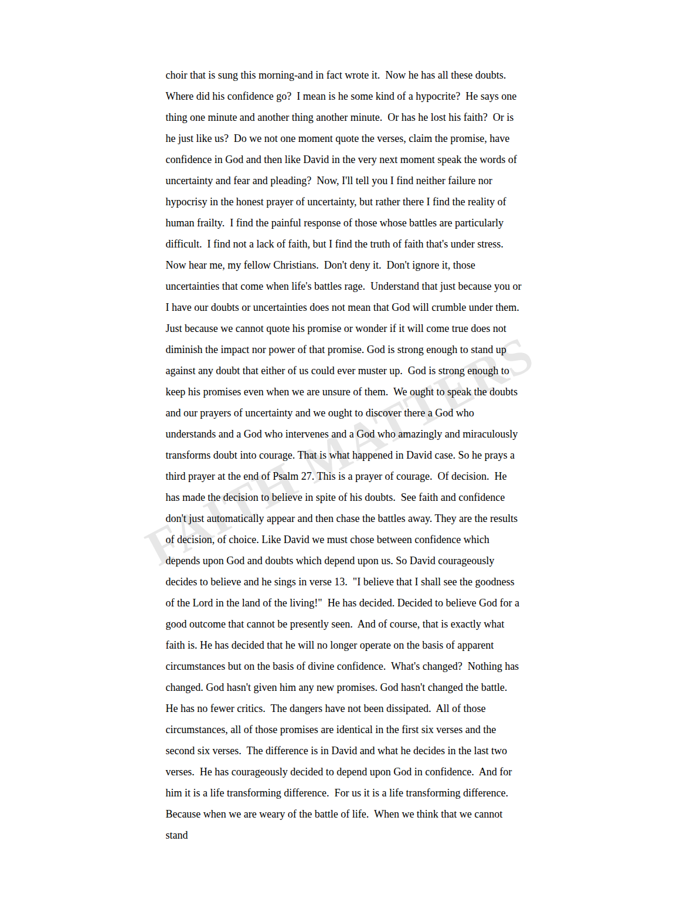FAITH MATTERS
choir that is sung this morning-and in fact wrote it. Now he has all these doubts. Where did his confidence go? I mean is he some kind of a hypocrite? He says one thing one minute and another thing another minute. Or has he lost his faith? Or is he just like us? Do we not one moment quote the verses, claim the promise, have confidence in God and then like David in the very next moment speak the words of uncertainty and fear and pleading? Now, I'll tell you I find neither failure nor hypocrisy in the honest prayer of uncertainty, but rather there I find the reality of human frailty. I find the painful response of those whose battles are particularly difficult. I find not a lack of faith, but I find the truth of faith that's under stress. Now hear me, my fellow Christians. Don't deny it. Don't ignore it, those uncertainties that come when life's battles rage. Understand that just because you or I have our doubts or uncertainties does not mean that God will crumble under them. Just because we cannot quote his promise or wonder if it will come true does not diminish the impact nor power of that promise. God is strong enough to stand up against any doubt that either of us could ever muster up. God is strong enough to keep his promises even when we are unsure of them. We ought to speak the doubts and our prayers of uncertainty and we ought to discover there a God who understands and a God who intervenes and a God who amazingly and miraculously transforms doubt into courage. That is what happened in David case. So he prays a third prayer at the end of Psalm 27. This is a prayer of courage. Of decision. He has made the decision to believe in spite of his doubts. See faith and confidence don't just automatically appear and then chase the battles away. They are the results of decision, of choice. Like David we must chose between confidence which depends upon God and doubts which depend upon us. So David courageously decides to believe and he sings in verse 13. "I believe that I shall see the goodness of the Lord in the land of the living!" He has decided. Decided to believe God for a good outcome that cannot be presently seen. And of course, that is exactly what faith is. He has decided that he will no longer operate on the basis of apparent circumstances but on the basis of divine confidence. What's changed? Nothing has changed. God hasn't given him any new promises. God hasn't changed the battle. He has no fewer critics. The dangers have not been dissipated. All of those circumstances, all of those promises are identical in the first six verses and the second six verses. The difference is in David and what he decides in the last two verses. He has courageously decided to depend upon God in confidence. And for him it is a life transforming difference. For us it is a life transforming difference. Because when we are weary of the battle of life. When we think that we cannot stand